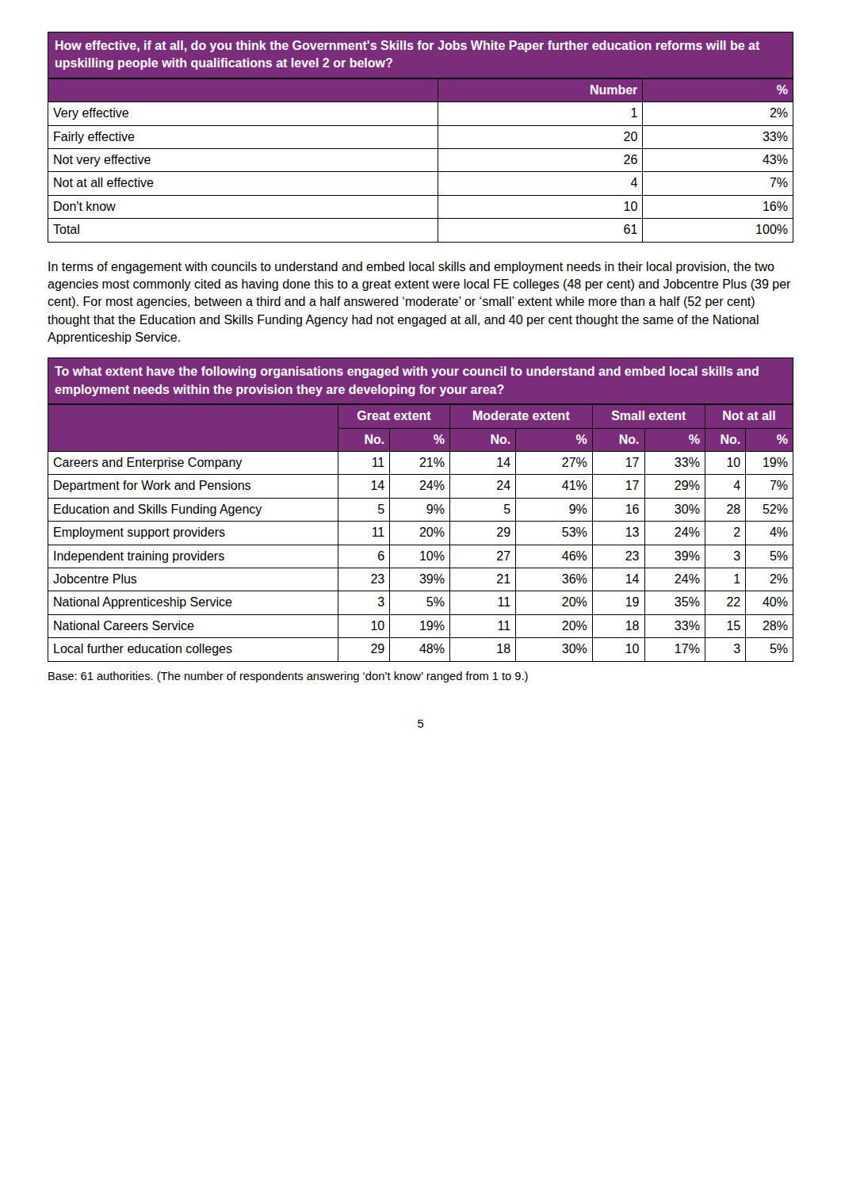How effective, if at all, do you think the Government's Skills for Jobs White Paper further education reforms will be at upskilling people with qualifications at level 2 or below?
| | Number | % |
| --- | --- | --- |
| Very effective | 1 | 2% |
| Fairly effective | 20 | 33% |
| Not very effective | 26 | 43% |
| Not at all effective | 4 | 7% |
| Don't know | 10 | 16% |
| Total | 61 | 100% |
In terms of engagement with councils to understand and embed local skills and employment needs in their local provision, the two agencies most commonly cited as having done this to a great extent were local FE colleges (48 per cent) and Jobcentre Plus (39 per cent). For most agencies, between a third and a half answered ‘moderate’ or ‘small’ extent while more than a half (52 per cent) thought that the Education and Skills Funding Agency had not engaged at all, and 40 per cent thought the same of the National Apprenticeship Service.
To what extent have the following organisations engaged with your council to understand and embed local skills and employment needs within the provision they are developing for your area?
| | Great extent | Moderate extent | Small extent | Not at all |
| --- | --- | --- | --- | --- |
| No. | % | No. | % | No. | % | No. | % |
| Careers and Enterprise Company | 11 | 21% | 14 | 27% | 17 | 33% | 10 | 19% |
| Department for Work and Pensions | 14 | 24% | 24 | 41% | 17 | 29% | 4 | 7% |
| Education and Skills Funding Agency | 5 | 9% | 5 | 9% | 16 | 30% | 28 | 52% |
| Employment support providers | 11 | 20% | 29 | 53% | 13 | 24% | 2 | 4% |
| Independent training providers | 6 | 10% | 27 | 46% | 23 | 39% | 3 | 5% |
| Jobcentre Plus | 23 | 39% | 21 | 36% | 14 | 24% | 1 | 2% |
| National Apprenticeship Service | 3 | 5% | 11 | 20% | 19 | 35% | 22 | 40% |
| National Careers Service | 10 | 19% | 11 | 20% | 18 | 33% | 15 | 28% |
| Local further education colleges | 29 | 48% | 18 | 30% | 10 | 17% | 3 | 5% |
Base: 61 authorities. (The number of respondents answering ‘don’t know’ ranged from 1 to 9.)
5